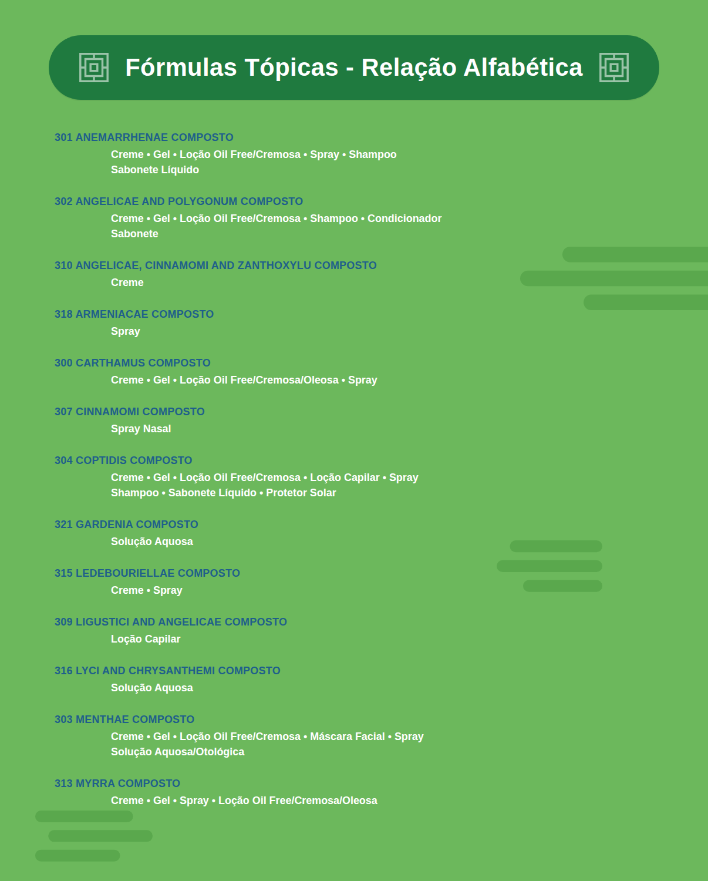Fórmulas Tópicas - Relação Alfabética
301 Anemarrhenae Composto
Creme • Gel • Loção Oil Free/Cremosa • Spray • Shampoo
Sabonete Líquido
302 Angelicae and Polygonum Composto
Creme • Gel • Loção Oil Free/Cremosa • Shampoo • Condicionador
Sabonete
310 Angelicae, Cinnamomi and Zanthoxylu Composto
Creme
318 Armeniacae Composto
Spray
300 Carthamus Composto
Creme • Gel • Loção Oil Free/Cremosa/Oleosa • Spray
307 Cinnamomi Composto
Spray Nasal
304 Coptidis Composto
Creme • Gel • Loção Oil Free/Cremosa • Loção Capilar • Spray
Shampoo • Sabonete Líquido • Protetor Solar
321 Gardenia Composto
Solução Aquosa
315 Ledebouriellae Composto
Creme • Spray
309 Ligustici and Angelicae Composto
Loção Capilar
316 Lyci and Chrysanthemi Composto
Solução Aquosa
303 Menthae Composto
Creme • Gel • Loção Oil Free/Cremosa • Máscara Facial • Spray
Solução Aquosa/Otológica
313 Myrra Composto
Creme • Gel • Spray • Loção Oil Free/Cremosa/Oleosa